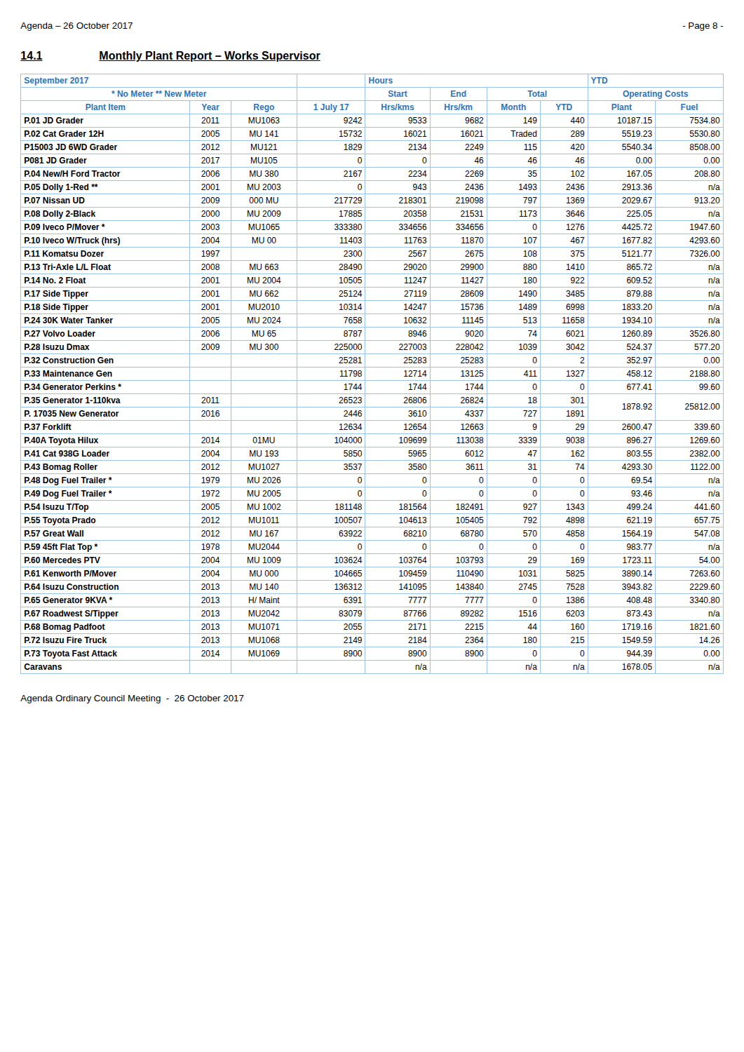Agenda – 26 October 2017 - Page 8 -
14.1 Monthly Plant Report – Works Supervisor
| September 2017 | | Hours | YTD |
| --- | --- | --- | --- |
| * No Meter ** New Meter | | Start | End | Total | Operating Costs |
| Plant Item | Year | Rego | 1 July 17 | Hrs/kms | Hrs/km | Month | YTD | Plant | Fuel |
| P.01 JD Grader | 2011 | MU1063 | 9242 | 9533 | 9682 | 149 | 440 | 10187.15 | 7534.80 |
| P.02 Cat Grader 12H | 2005 | MU 141 | 15732 | 16021 | 16021 | Traded | 289 | 5519.23 | 5530.80 |
| P15003 JD 6WD Grader | 2012 | MU121 | 1829 | 2134 | 2249 | 115 | 420 | 5540.34 | 8508.00 |
| P081 JD Grader | 2017 | MU105 | 0 | 0 | 46 | 46 | 46 | 0.00 | 0.00 |
| P.04 New/H Ford Tractor | 2006 | MU 380 | 2167 | 2234 | 2269 | 35 | 102 | 167.05 | 208.80 |
| P.05 Dolly 1-Red ** | 2001 | MU 2003 | 0 | 943 | 2436 | 1493 | 2436 | 2913.36 | n/a |
| P.07 Nissan UD | 2009 | 000 MU | 217729 | 218301 | 219098 | 797 | 1369 | 2029.67 | 913.20 |
| P.08 Dolly 2-Black | 2000 | MU 2009 | 17885 | 20358 | 21531 | 1173 | 3646 | 225.05 | n/a |
| P.09 Iveco P/Mover * | 2003 | MU1065 | 333380 | 334656 | 334656 | 0 | 1276 | 4425.72 | 1947.60 |
| P.10 Iveco W/Truck (hrs) | 2004 | MU 00 | 11403 | 11763 | 11870 | 107 | 467 | 1677.82 | 4293.60 |
| P.11 Komatsu Dozer | 1997 | | 2300 | 2567 | 2675 | 108 | 375 | 5121.77 | 7326.00 |
| P.13 Tri-Axle L/L Float | 2008 | MU 663 | 28490 | 29020 | 29900 | 880 | 1410 | 865.72 | n/a |
| P.14 No. 2 Float | 2001 | MU 2004 | 10505 | 11247 | 11427 | 180 | 922 | 609.52 | n/a |
| P.17 Side Tipper | 2001 | MU 662 | 25124 | 27119 | 28609 | 1490 | 3485 | 879.88 | n/a |
| P.18 Side Tipper | 2001 | MU2010 | 10314 | 14247 | 15736 | 1489 | 6998 | 1833.20 | n/a |
| P.24 30K Water Tanker | 2005 | MU 2024 | 7658 | 10632 | 11145 | 513 | 11658 | 1934.10 | n/a |
| P.27 Volvo Loader | 2006 | MU 65 | 8787 | 8946 | 9020 | 74 | 6021 | 1260.89 | 3526.80 |
| P.28 Isuzu Dmax | 2009 | MU 300 | 225000 | 227003 | 228042 | 1039 | 3042 | 524.37 | 577.20 |
| P.32 Construction Gen | | | 25281 | 25283 | 25283 | 0 | 2 | 352.97 | 0.00 |
| P.33 Maintenance Gen | | | 11798 | 12714 | 13125 | 411 | 1327 | 458.12 | 2188.80 |
| P.34 Generator Perkins * | | | 1744 | 1744 | 1744 | 0 | 0 | 677.41 | 99.60 |
| P.35 Generator 1-110kva | 2011 | | 26523 | 26806 | 26824 | 18 | 301 | 1878.92 | 25812.00 |
| P. 17035 New Generator | 2016 | | 2446 | 3610 | 4337 | 727 | 1891 |
| P.37 Forklift | | | 12634 | 12654 | 12663 | 9 | 29 | 2600.47 | 339.60 |
| P.40A Toyota Hilux | 2014 | 01MU | 104000 | 109699 | 113038 | 3339 | 9038 | 896.27 | 1269.60 |
| P.41 Cat 938G Loader | 2004 | MU 193 | 5850 | 5965 | 6012 | 47 | 162 | 803.55 | 2382.00 |
| P.43 Bomag Roller | 2012 | MU1027 | 3537 | 3580 | 3611 | 31 | 74 | 4293.30 | 1122.00 |
| P.48 Dog Fuel Trailer * | 1979 | MU 2026 | 0 | 0 | 0 | 0 | 0 | 69.54 | n/a |
| P.49 Dog Fuel Trailer * | 1972 | MU 2005 | 0 | 0 | 0 | 0 | 0 | 93.46 | n/a |
| P.54 Isuzu T/Top | 2005 | MU 1002 | 181148 | 181564 | 182491 | 927 | 1343 | 499.24 | 441.60 |
| P.55 Toyota Prado | 2012 | MU1011 | 100507 | 104613 | 105405 | 792 | 4898 | 621.19 | 657.75 |
| P.57 Great Wall | 2012 | MU 167 | 63922 | 68210 | 68780 | 570 | 4858 | 1564.19 | 547.08 |
| P.59 45ft Flat Top * | 1978 | MU2044 | 0 | 0 | 0 | 0 | 0 | 983.77 | n/a |
| P.60 Mercedes PTV | 2004 | MU 1009 | 103624 | 103764 | 103793 | 29 | 169 | 1723.11 | 54.00 |
| P.61 Kenworth P/Mover | 2004 | MU 000 | 104665 | 109459 | 110490 | 1031 | 5825 | 3890.14 | 7263.60 |
| P.64 Isuzu Construction | 2013 | MU 140 | 136312 | 141095 | 143840 | 2745 | 7528 | 3943.82 | 2229.60 |
| P.65 Generator 9KVA * | 2013 | H/ Maint | 6391 | 7777 | 7777 | 0 | 1386 | 408.48 | 3340.80 |
| P.67 Roadwest S/Tipper | 2013 | MU2042 | 83079 | 87766 | 89282 | 1516 | 6203 | 873.43 | n/a |
| P.68 Bomag Padfoot | 2013 | MU1071 | 2055 | 2171 | 2215 | 44 | 160 | 1719.16 | 1821.60 |
| P.72 Isuzu Fire Truck | 2013 | MU1068 | 2149 | 2184 | 2364 | 180 | 215 | 1549.59 | 14.26 |
| P.73 Toyota Fast Attack | 2014 | MU1069 | 8900 | 8900 | 8900 | 0 | 0 | 944.39 | 0.00 |
| Caravans | | | | n/a | | n/a | n/a | 1678.05 | n/a |
Agenda Ordinary Council Meeting - 26 October 2017